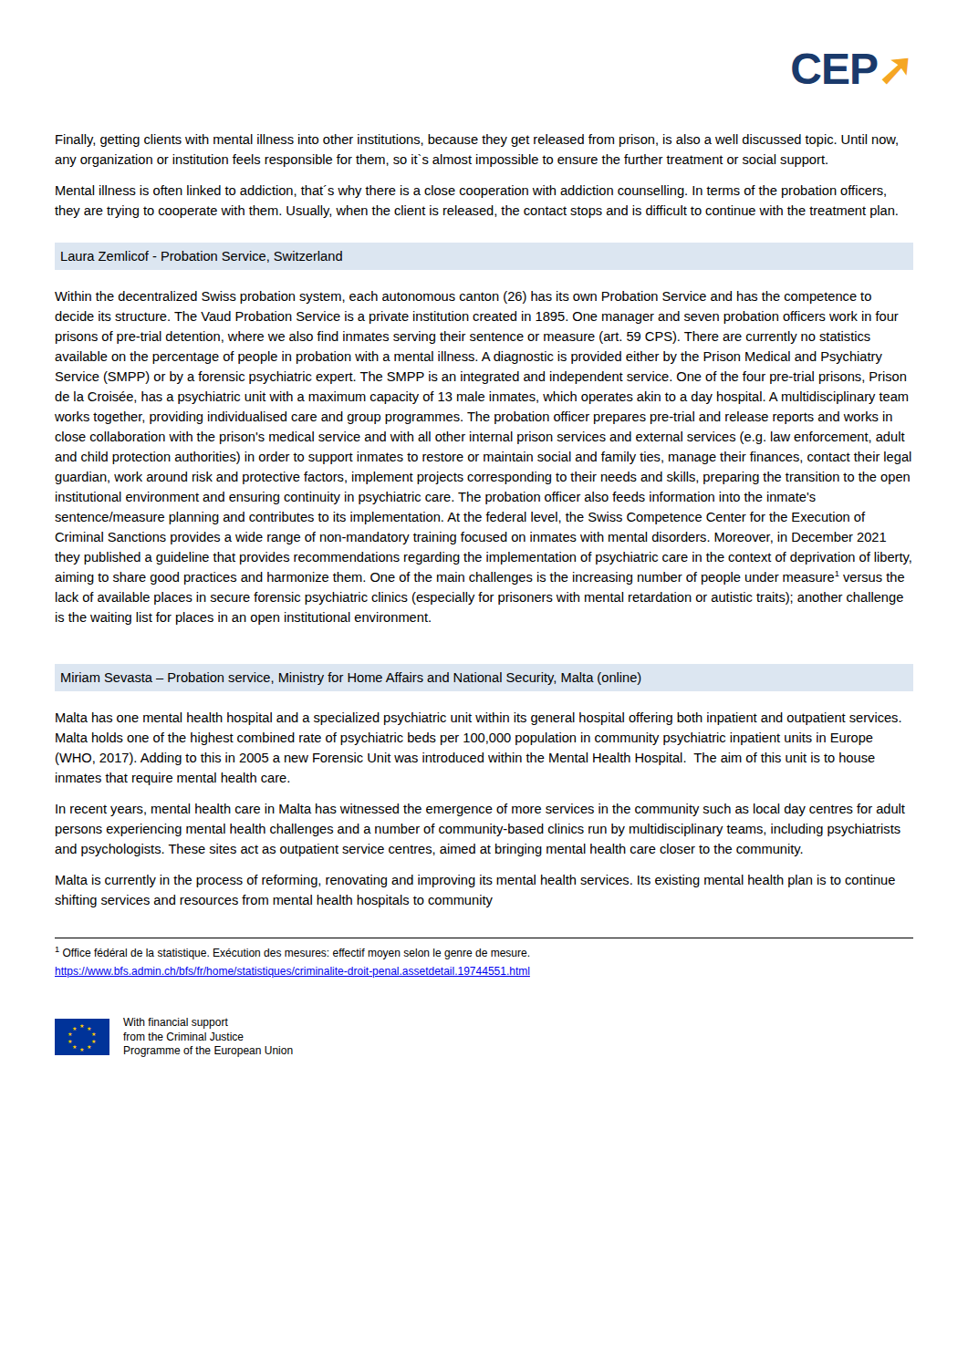CEP➚
Finally, getting clients with mental illness into other institutions, because they get released from prison, is also a well discussed topic. Until now, any organization or institution feels responsible for them, so it`s almost impossible to ensure the further treatment or social support.
Mental illness is often linked to addiction, that´s why there is a close cooperation with addiction counselling. In terms of the probation officers, they are trying to cooperate with them. Usually, when the client is released, the contact stops and is difficult to continue with the treatment plan.
Laura Zemlicof - Probation Service, Switzerland
Within the decentralized Swiss probation system, each autonomous canton (26) has its own Probation Service and has the competence to decide its structure. The Vaud Probation Service is a private institution created in 1895. One manager and seven probation officers work in four prisons of pre-trial detention, where we also find inmates serving their sentence or measure (art. 59 CPS). There are currently no statistics available on the percentage of people in probation with a mental illness. A diagnostic is provided either by the Prison Medical and Psychiatry Service (SMPP) or by a forensic psychiatric expert. The SMPP is an integrated and independent service. One of the four pre-trial prisons, Prison de la Croisée, has a psychiatric unit with a maximum capacity of 13 male inmates, which operates akin to a day hospital. A multidisciplinary team works together, providing individualised care and group programmes. The probation officer prepares pre-trial and release reports and works in close collaboration with the prison's medical service and with all other internal prison services and external services (e.g. law enforcement, adult and child protection authorities) in order to support inmates to restore or maintain social and family ties, manage their finances, contact their legal guardian, work around risk and protective factors, implement projects corresponding to their needs and skills, preparing the transition to the open institutional environment and ensuring continuity in psychiatric care. The probation officer also feeds information into the inmate's sentence/measure planning and contributes to its implementation. At the federal level, the Swiss Competence Center for the Execution of Criminal Sanctions provides a wide range of non-mandatory training focused on inmates with mental disorders. Moreover, in December 2021 they published a guideline that provides recommendations regarding the implementation of psychiatric care in the context of deprivation of liberty, aiming to share good practices and harmonize them. One of the main challenges is the increasing number of people under measure1 versus the lack of available places in secure forensic psychiatric clinics (especially for prisoners with mental retardation or autistic traits); another challenge is the waiting list for places in an open institutional environment.
Miriam Sevasta – Probation service, Ministry for Home Affairs and National Security, Malta (online)
Malta has one mental health hospital and a specialized psychiatric unit within its general hospital offering both inpatient and outpatient services. Malta holds one of the highest combined rate of psychiatric beds per 100,000 population in community psychiatric inpatient units in Europe (WHO, 2017). Adding to this in 2005 a new Forensic Unit was introduced within the Mental Health Hospital. The aim of this unit is to house inmates that require mental health care.
In recent years, mental health care in Malta has witnessed the emergence of more services in the community such as local day centres for adult persons experiencing mental health challenges and a number of community-based clinics run by multidisciplinary teams, including psychiatrists and psychologists. These sites act as outpatient service centres, aimed at bringing mental health care closer to the community.
Malta is currently in the process of reforming, renovating and improving its mental health services. Its existing mental health plan is to continue shifting services and resources from mental health hospitals to community
1 Office fédéral de la statistique. Exécution des mesures: effectif moyen selon le genre de mesure.
https://www.bfs.admin.ch/bfs/fr/home/statistiques/criminalite-droit-penal.assetdetail.19744551.html
★ ★ ★ ★ ★ ★ ★ ★ ★ ★
With financial support
from the Criminal Justice
Programme of the European Union